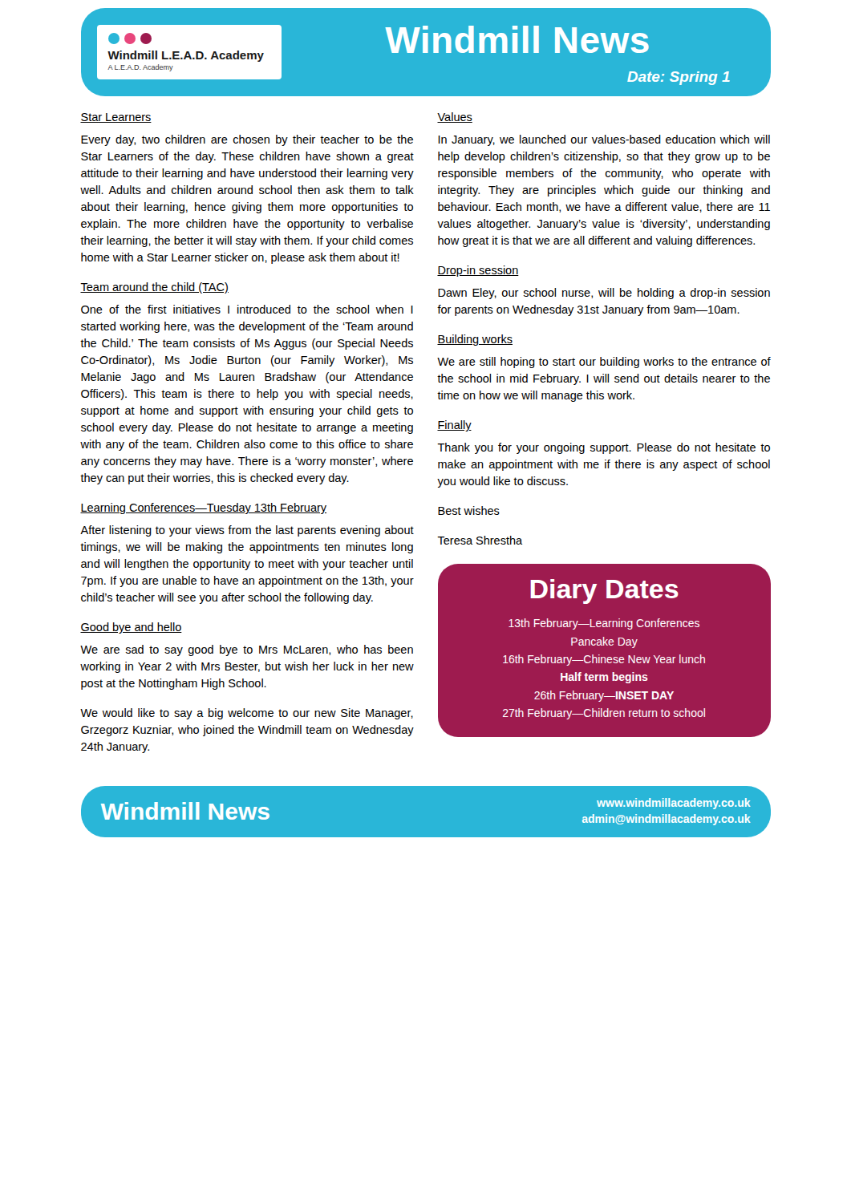Windmill L.E.A.D. Academy
A L.E.A.D. Academy
Windmill News
Date: Spring 1
Star Learners
Every day, two children are chosen by their teacher to be the Star Learners of the day. These children have shown a great attitude to their learning and have understood their learning very well. Adults and children around school then ask them to talk about their learning, hence giving them more opportunities to explain. The more children have the opportunity to verbalise their learning, the better it will stay with them. If your child comes home with a Star Learner sticker on, please ask them about it!
Team around the child (TAC)
One of the first initiatives I introduced to the school when I started working here, was the development of the ‘Team around the Child.’ The team consists of Ms Aggus (our Special Needs Co-Ordinator), Ms Jodie Burton (our Family Worker), Ms Melanie Jago and Ms Lauren Bradshaw (our Attendance Officers). This team is there to help you with special needs, support at home and support with ensuring your child gets to school every day. Please do not hesitate to arrange a meeting with any of the team. Children also come to this office to share any concerns they may have. There is a ‘worry monster’, where they can put their worries, this is checked every day.
Learning Conferences—Tuesday 13th February
After listening to your views from the last parents evening about timings, we will be making the appointments ten minutes long and will lengthen the opportunity to meet with your teacher until 7pm. If you are unable to have an appointment on the 13th, your child’s teacher will see you after school the following day.
Good bye and hello
We are sad to say good bye to Mrs McLaren, who has been working in Year 2 with Mrs Bester, but wish her luck in her new post at the Nottingham High School.
We would like to say a big welcome to our new Site Manager, Grzegorz Kuzniar, who joined the Windmill team on Wednesday 24th January.
Values
In January, we launched our values-based education which will help develop children’s citizenship, so that they grow up to be responsible members of the community, who operate with integrity. They are principles which guide our thinking and behaviour. Each month, we have a different value, there are 11 values altogether. January’s value is ‘diversity’, understanding how great it is that we are all different and valuing differences.
Drop-in session
Dawn Eley, our school nurse, will be holding a drop-in session for parents on Wednesday 31st January from 9am—10am.
Building works
We are still hoping to start our building works to the entrance of the school in mid February. I will send out details nearer to the time on how we will manage this work.
Finally
Thank you for your ongoing support. Please do not hesitate to make an appointment with me if there is any aspect of school you would like to discuss.
Best wishes
Teresa Shrestha
Diary Dates
13th February—Learning Conferences
Pancake Day
16th February—Chinese New Year lunch
Half term begins
26th February—INSET DAY
27th February—Children return to school
Windmill News
www.windmillacademy.co.uk
admin@windmillacademy.co.uk